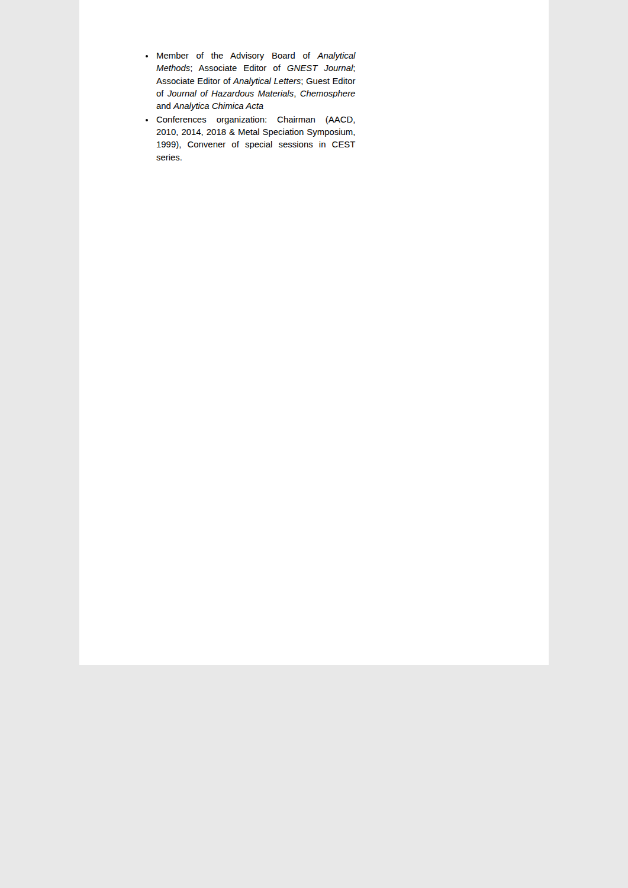Member of the Advisory Board of Analytical Methods; Associate Editor of GNEST Journal; Associate Editor of Analytical Letters; Guest Editor of Journal of Hazardous Materials, Chemosphere and Analytica Chimica Acta
Conferences organization: Chairman (AACD, 2010, 2014, 2018 & Metal Speciation Symposium, 1999), Convener of special sessions in CEST series.